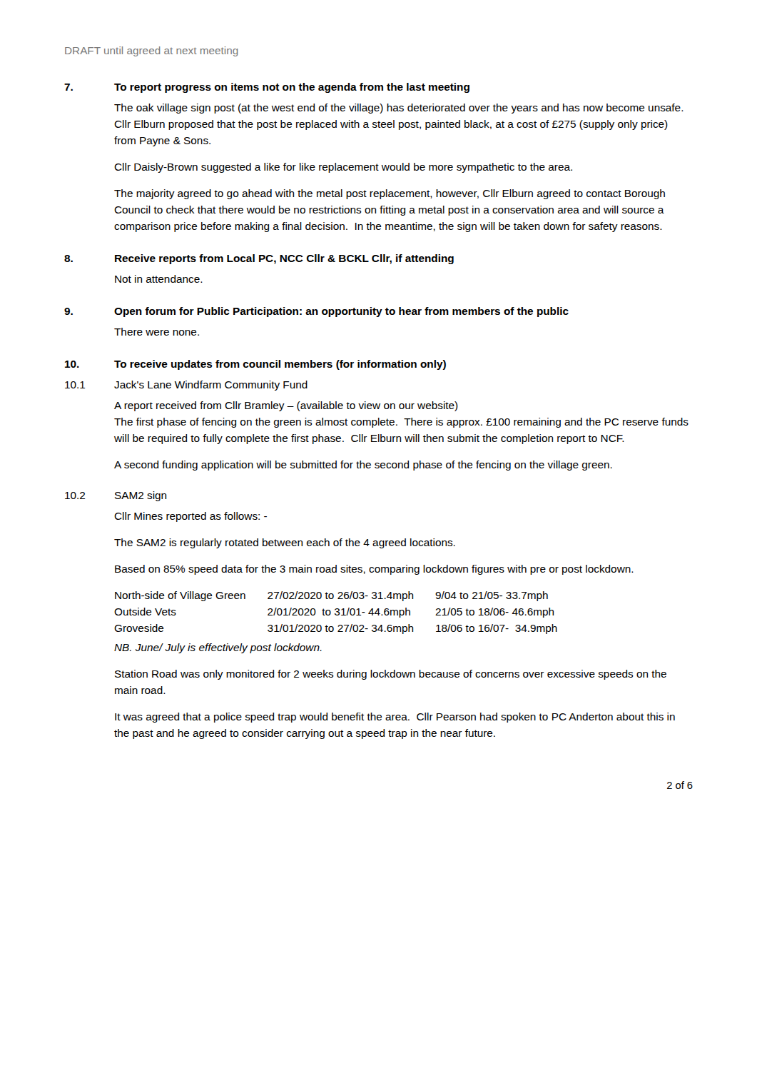DRAFT until agreed at next meeting
7.
To report progress on items not on the agenda from the last meeting
The oak village sign post (at the west end of the village) has deteriorated over the years and has now become unsafe. Cllr Elburn proposed that the post be replaced with a steel post, painted black, at a cost of £275 (supply only price) from Payne & Sons.
Cllr Daisly-Brown suggested a like for like replacement would be more sympathetic to the area.
The majority agreed to go ahead with the metal post replacement, however, Cllr Elburn agreed to contact Borough Council to check that there would be no restrictions on fitting a metal post in a conservation area and will source a comparison price before making a final decision. In the meantime, the sign will be taken down for safety reasons.
8.
Receive reports from Local PC, NCC Cllr & BCKL Cllr, if attending
Not in attendance.
9.
Open forum for Public Participation: an opportunity to hear from members of the public
There were none.
10.
To receive updates from council members (for information only)
10.1
Jack's Lane Windfarm Community Fund
A report received from Cllr Bramley – (available to view on our website)
The first phase of fencing on the green is almost complete. There is approx. £100 remaining and the PC reserve funds will be required to fully complete the first phase. Cllr Elburn will then submit the completion report to NCF.
A second funding application will be submitted for the second phase of the fencing on the village green.
10.2
SAM2 sign
Cllr Mines reported as follows: -
The SAM2 is regularly rotated between each of the 4 agreed locations.
Based on 85% speed data for the 3 main road sites, comparing lockdown figures with pre or post lockdown.
| North-side of Village Green | 27/02/2020 to 26/03- 31.4mph | 9/04 to 21/05- 33.7mph |
| Outside Vets | 2/01/2020 to 31/01- 44.6mph | 21/05 to 18/06- 46.6mph |
| Groveside | 31/01/2020 to 27/02- 34.6mph | 18/06 to 16/07- 34.9mph |
NB. June/ July is effectively post lockdown.
Station Road was only monitored for 2 weeks during lockdown because of concerns over excessive speeds on the main road.
It was agreed that a police speed trap would benefit the area. Cllr Pearson had spoken to PC Anderton about this in the past and he agreed to consider carrying out a speed trap in the near future.
2 of 6